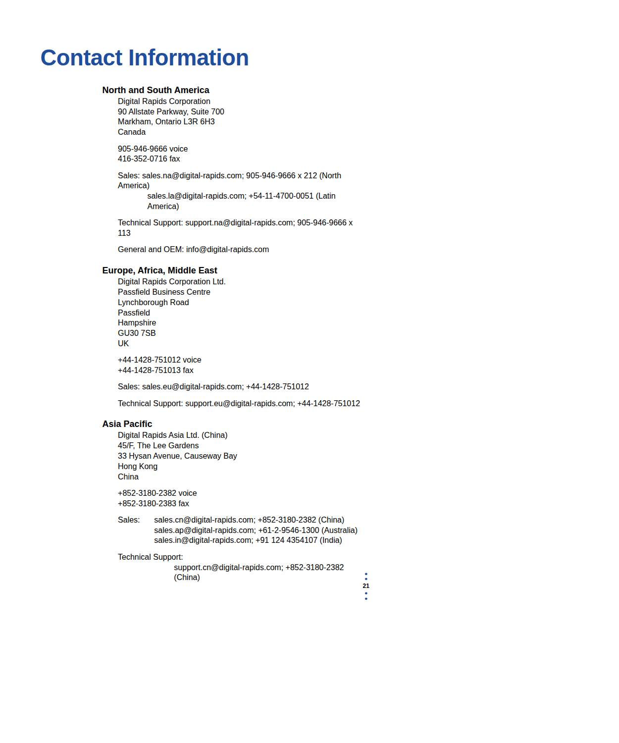Contact Information
North and South America
Digital Rapids Corporation
90 Allstate Parkway, Suite 700
Markham, Ontario L3R 6H3
Canada
905-946-9666 voice
416-352-0716 fax
Sales: sales.na@digital-rapids.com; 905-946-9666 x 212 (North America)
sales.la@digital-rapids.com; +54-11-4700-0051 (Latin America)
Technical Support: support.na@digital-rapids.com; 905-946-9666 x 113
General and OEM: info@digital-rapids.com
Europe, Africa, Middle East
Digital Rapids Corporation Ltd.
Passfield Business Centre
Lynchborough Road
Passfield
Hampshire
GU30 7SB
UK
+44-1428-751012 voice
+44-1428-751013 fax
Sales: sales.eu@digital-rapids.com; +44-1428-751012
Technical Support: support.eu@digital-rapids.com; +44-1428-751012
Asia Pacific
Digital Rapids Asia Ltd. (China)
45/F, The Lee Gardens
33 Hysan Avenue, Causeway Bay
Hong Kong
China
+852-3180-2382 voice
+852-3180-2383 fax
| Sales: | sales.cn@digital-rapids.com; +852-3180-2382 (China) sales.ap@digital-rapids.com; +61-2-9546-1300 (Australia) sales.in@digital-rapids.com; +91 124 4354107 (India) |
Technical Support:
support.cn@digital-rapids.com; +852-3180-2382 (China)
•
•
21
•
•